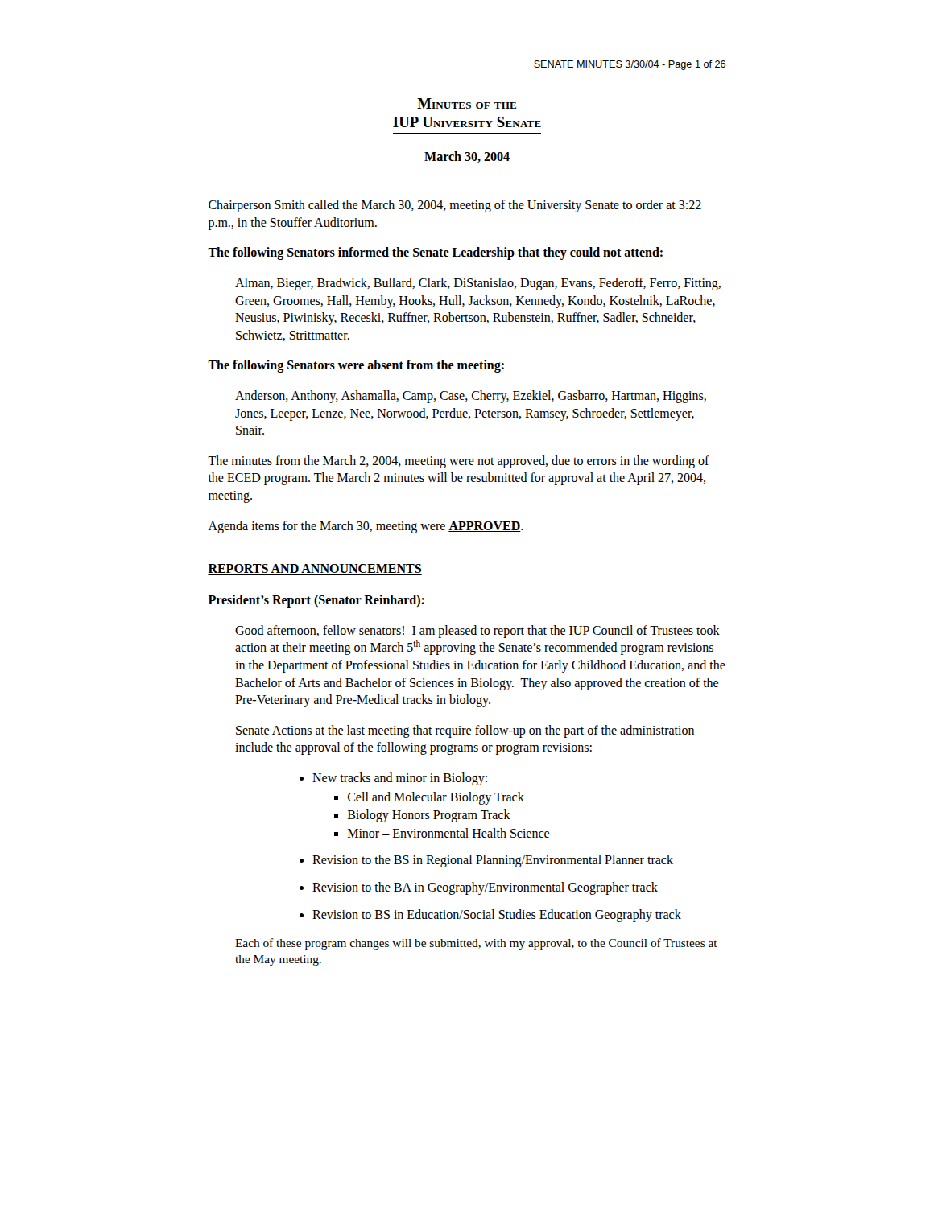SENATE MINUTES 3/30/04 - Page 1 of 26
Minutes of the
IUP University Senate
March 30, 2004
Chairperson Smith called the March 30, 2004, meeting of the University Senate to order at 3:22 p.m., in the Stouffer Auditorium.
The following Senators informed the Senate Leadership that they could not attend:
Alman, Bieger, Bradwick, Bullard, Clark, DiStanislao, Dugan, Evans, Federoff, Ferro, Fitting, Green, Groomes, Hall, Hemby, Hooks, Hull, Jackson, Kennedy, Kondo, Kostelnik, LaRoche, Neusius, Piwinisky, Receski, Ruffner, Robertson, Rubenstein, Ruffner, Sadler, Schneider, Schwietz, Strittmatter.
The following Senators were absent from the meeting:
Anderson, Anthony, Ashamalla, Camp, Case, Cherry, Ezekiel, Gasbarro, Hartman, Higgins, Jones, Leeper, Lenze, Nee, Norwood, Perdue, Peterson, Ramsey, Schroeder, Settlemeyer, Snair.
The minutes from the March 2, 2004, meeting were not approved, due to errors in the wording of the ECED program. The March 2 minutes will be resubmitted for approval at the April 27, 2004, meeting.
Agenda items for the March 30, meeting were APPROVED.
REPORTS AND ANNOUNCEMENTS
President’s Report (Senator Reinhard):
Good afternoon, fellow senators! I am pleased to report that the IUP Council of Trustees took action at their meeting on March 5th approving the Senate’s recommended program revisions in the Department of Professional Studies in Education for Early Childhood Education, and the Bachelor of Arts and Bachelor of Sciences in Biology. They also approved the creation of the Pre-Veterinary and Pre-Medical tracks in biology.
Senate Actions at the last meeting that require follow-up on the part of the administration include the approval of the following programs or program revisions:
New tracks and minor in Biology:
Cell and Molecular Biology Track
Biology Honors Program Track
Minor – Environmental Health Science
Revision to the BS in Regional Planning/Environmental Planner track
Revision to the BA in Geography/Environmental Geographer track
Revision to BS in Education/Social Studies Education Geography track
Each of these program changes will be submitted, with my approval, to the Council of Trustees at the May meeting.